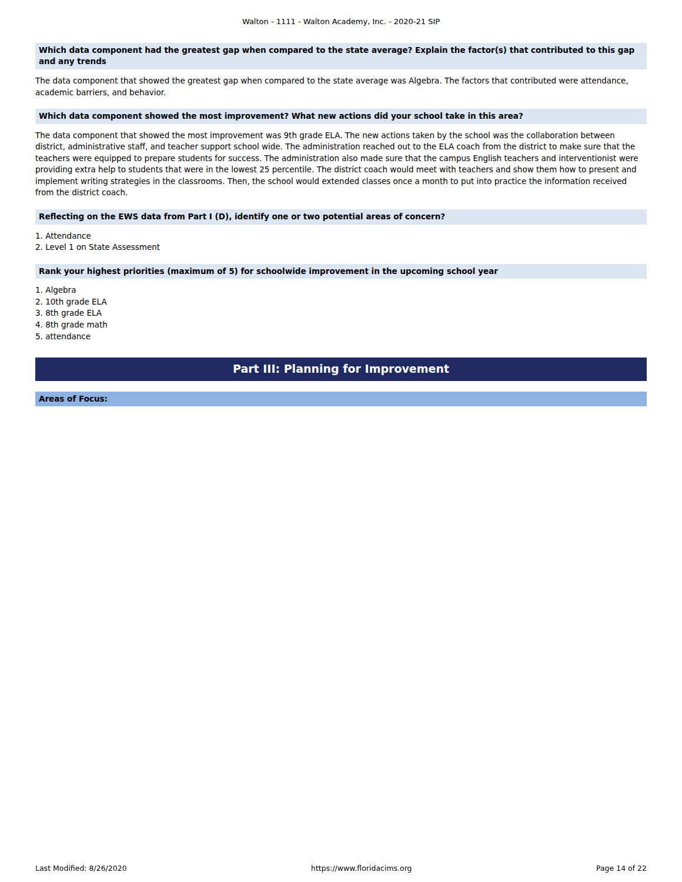Walton - 1111 - Walton Academy, Inc. - 2020-21 SIP
Which data component had the greatest gap when compared to the state average? Explain the factor(s) that contributed to this gap and any trends
The data component that showed the greatest gap when compared to the state average was Algebra. The factors that contributed were attendance, academic barriers, and behavior.
Which data component showed the most improvement? What new actions did your school take in this area?
The data component that showed the most improvement was 9th grade ELA. The new actions taken by the school was the collaboration between district, administrative staff, and teacher support school wide. The administration reached out to the ELA coach from the district to make sure that the teachers were equipped to prepare students for success. The administration also made sure that the campus English teachers and interventionist were providing extra help to students that were in the lowest 25 percentile. The district coach would meet with teachers and show them how to present and implement writing strategies in the classrooms. Then, the school would extended classes once a month to put into practice the information received from the district coach.
Reflecting on the EWS data from Part I (D), identify one or two potential areas of concern?
1. Attendance
2. Level 1 on State Assessment
Rank your highest priorities (maximum of 5) for schoolwide improvement in the upcoming school year
1. Algebra
2. 10th grade ELA
3. 8th grade ELA
4. 8th grade math
5. attendance
Part III: Planning for Improvement
Areas of Focus:
Last Modified: 8/26/2020
https://www.floridacims.org
Page 14 of 22